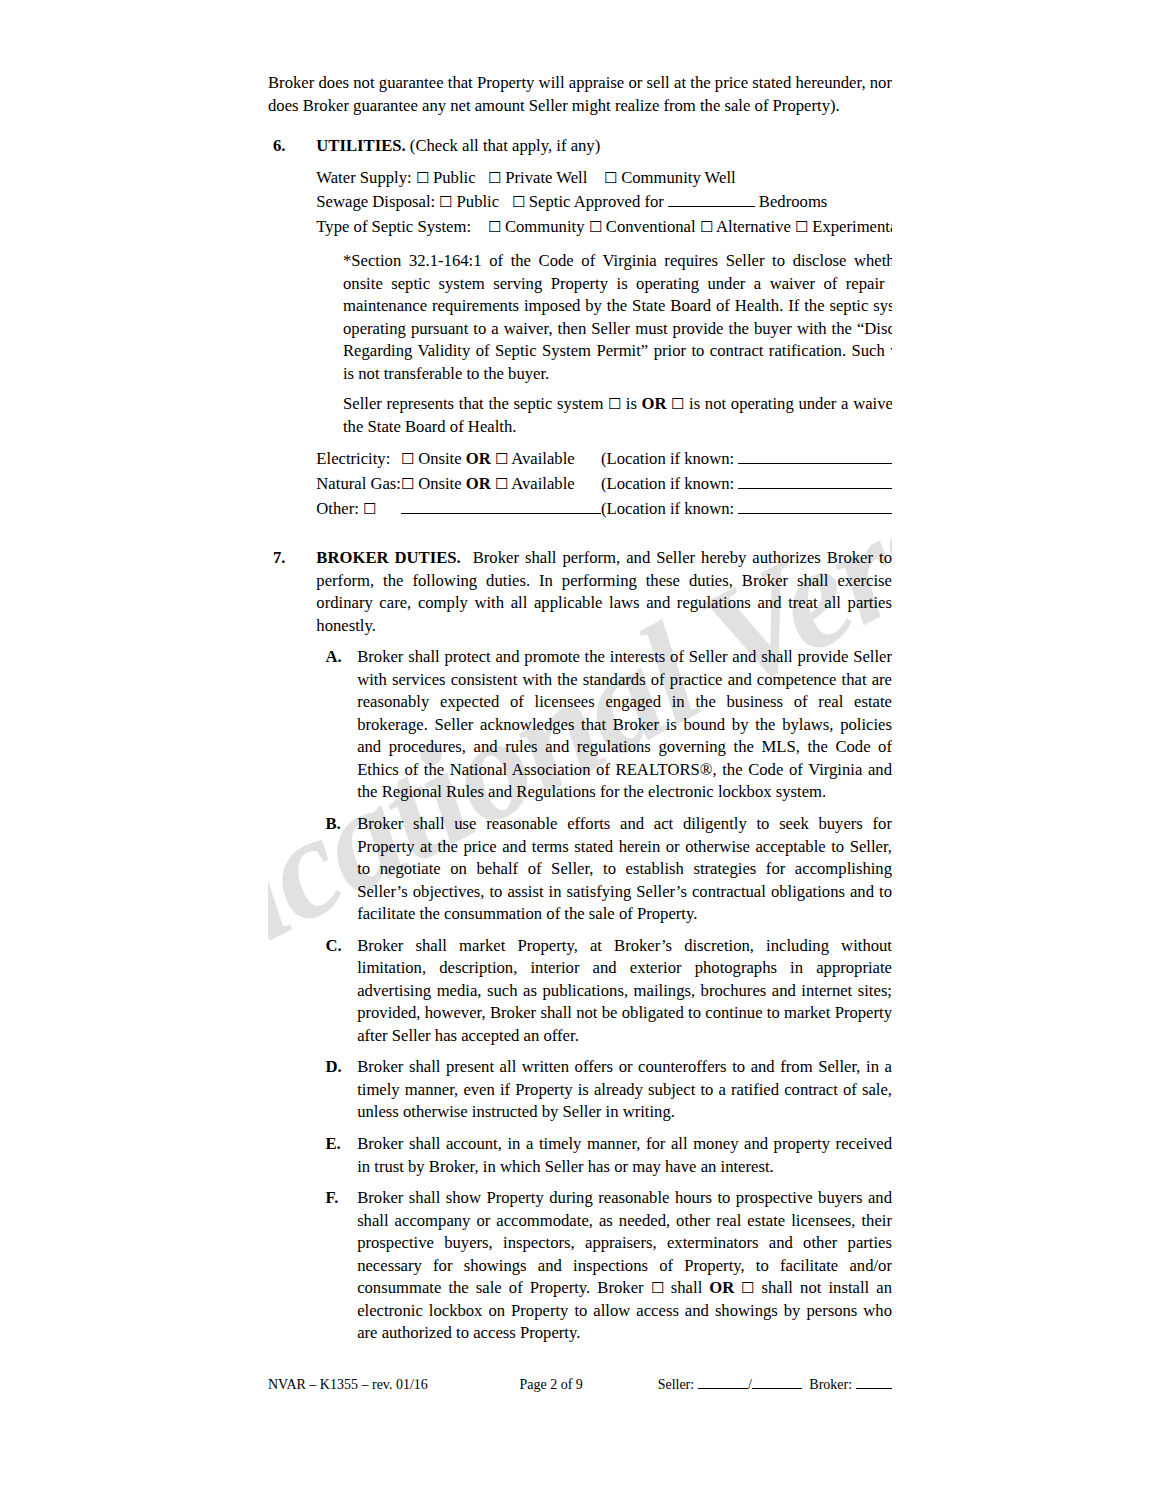Educational Version
Broker does not guarantee that Property will appraise or sell at the price stated hereunder, nor does Broker guarantee any net amount Seller might realize from the sale of Property).
6.
UTILITIES. (Check all that apply, if any)
Water Supply: ☐ Public ☐ Private Well ☐ Community Well
Sewage Disposal: ☐ Public ☐ Septic Approved for Bedrooms
Type of Septic System: ☐ Community ☐ Conventional ☐ Alternative ☐ Experimental
*Section 32.1-164:1 of the Code of Virginia requires Seller to disclose whether the onsite septic system serving Property is operating under a waiver of repair and/or maintenance requirements imposed by the State Board of Health. If the septic system is operating pursuant to a waiver, then Seller must provide the buyer with the “Disclosure Regarding Validity of Septic System Permit” prior to contract ratification. Such waiver is not transferable to the buyer.
Seller represents that the septic system ☐ is OR ☐ is not operating under a waiver from the State Board of Health.
| Electricity: | ☐ Onsite OR ☐ Available | (Location if known: ) |
| Natural Gas: | ☐ Onsite OR ☐ Available | (Location if known: ) |
| Other: ☐ | | (Location if known: ) |
7.
BROKER DUTIES. Broker shall perform, and Seller hereby authorizes Broker to perform, the following duties. In performing these duties, Broker shall exercise ordinary care, comply with all applicable laws and regulations and treat all parties honestly.
A.
Broker shall protect and promote the interests of Seller and shall provide Seller with services consistent with the standards of practice and competence that are reasonably expected of licensees engaged in the business of real estate brokerage. Seller acknowledges that Broker is bound by the bylaws, policies and procedures, and rules and regulations governing the MLS, the Code of Ethics of the National Association of REALTORS®, the Code of Virginia and the Regional Rules and Regulations for the electronic lockbox system.
B.
Broker shall use reasonable efforts and act diligently to seek buyers for Property at the price and terms stated herein or otherwise acceptable to Seller, to negotiate on behalf of Seller, to establish strategies for accomplishing Seller’s objectives, to assist in satisfying Seller’s contractual obligations and to facilitate the consummation of the sale of Property.
C.
Broker shall market Property, at Broker’s discretion, including without limitation, description, interior and exterior photographs in appropriate advertising media, such as publications, mailings, brochures and internet sites; provided, however, Broker shall not be obligated to continue to market Property after Seller has accepted an offer.
D.
Broker shall present all written offers or counteroffers to and from Seller, in a timely manner, even if Property is already subject to a ratified contract of sale, unless otherwise instructed by Seller in writing.
E.
Broker shall account, in a timely manner, for all money and property received in trust by Broker, in which Seller has or may have an interest.
F.
Broker shall show Property during reasonable hours to prospective buyers and shall accompany or accommodate, as needed, other real estate licensees, their prospective buyers, inspectors, appraisers, exterminators and other parties necessary for showings and inspections of Property, to facilitate and/or consummate the sale of Property. Broker ☐ shall OR ☐ shall not install an electronic lockbox on Property to allow access and showings by persons who are authorized to access Property.
NVAR – K1355 – rev. 01/16
Page 2 of 9
Seller: / Broker: